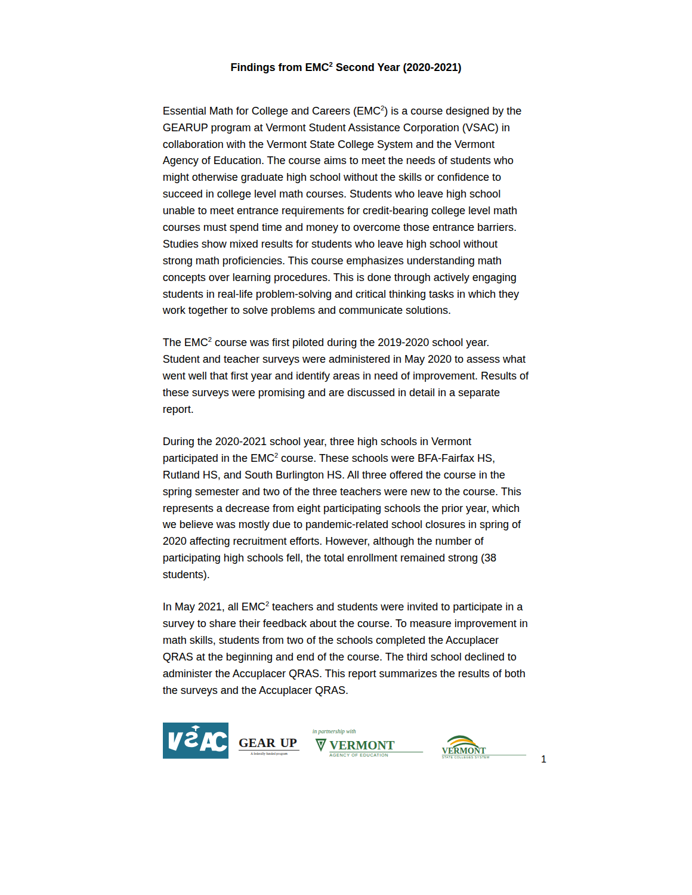Findings from EMC2 Second Year (2020-2021)
Essential Math for College and Careers (EMC2) is a course designed by the GEARUP program at Vermont Student Assistance Corporation (VSAC) in collaboration with the Vermont State College System and the Vermont Agency of Education. The course aims to meet the needs of students who might otherwise graduate high school without the skills or confidence to succeed in college level math courses. Students who leave high school unable to meet entrance requirements for credit-bearing college level math courses must spend time and money to overcome those entrance barriers. Studies show mixed results for students who leave high school without strong math proficiencies. This course emphasizes understanding math concepts over learning procedures. This is done through actively engaging students in real-life problem-solving and critical thinking tasks in which they work together to solve problems and communicate solutions.
The EMC2 course was first piloted during the 2019-2020 school year. Student and teacher surveys were administered in May 2020 to assess what went well that first year and identify areas in need of improvement. Results of these surveys were promising and are discussed in detail in a separate report.
During the 2020-2021 school year, three high schools in Vermont participated in the EMC2 course. These schools were BFA-Fairfax HS, Rutland HS, and South Burlington HS. All three offered the course in the spring semester and two of the three teachers were new to the course. This represents a decrease from eight participating schools the prior year, which we believe was mostly due to pandemic-related school closures in spring of 2020 affecting recruitment efforts. However, although the number of participating high schools fell, the total enrollment remained strong (38 students).
In May 2021, all EMC2 teachers and students were invited to participate in a survey to share their feedback about the course. To measure improvement in math skills, students from two of the schools completed the Accuplacer QRAS at the beginning and end of the course. The third school declined to administer the Accuplacer QRAS. This report summarizes the results of both the surveys and the Accuplacer QRAS.
GEAR UP A federally funded program in partnership with VERMONT AGENCY OF EDUCATION VERMONT STATE COLLEGES SYSTEM
1